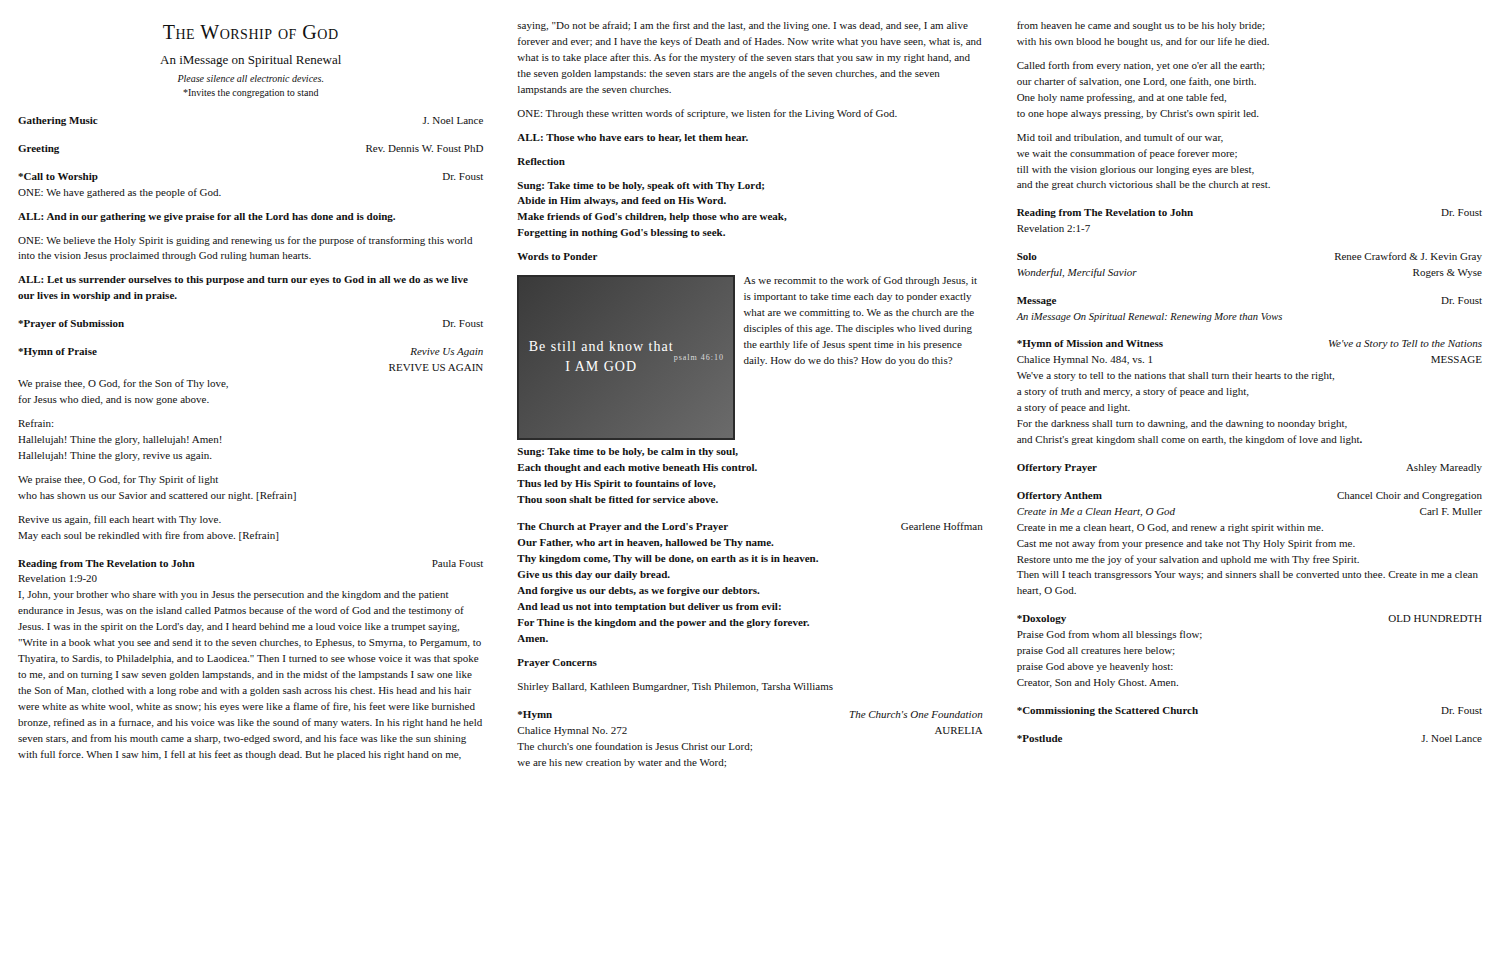The Worship of God
An iMessage on Spiritual Renewal
Please silence all electronic devices.
*Invites the congregation to stand
Gathering Music J. Noel Lance
Greeting Rev. Dennis W. Foust PhD
*Call to Worship Dr. Foust
ONE: We have gathered as the people of God.
ALL: And in our gathering we give praise for all the Lord has done and is doing.
ONE: We believe the Holy Spirit is guiding and renewing us for the purpose of transforming this world into the vision Jesus proclaimed through God ruling human hearts.
ALL: Let us surrender ourselves to this purpose and turn our eyes to God in all we do as we live our lives in worship and in praise.
*Prayer of Submission Dr. Foust
*Hymn of Praise Revive Us Again
REVIVE US AGAIN
We praise thee, O God, for the Son of Thy love,
for Jesus who died, and is now gone above.
Refrain:
Hallelujah! Thine the glory, hallelujah! Amen!
Hallelujah! Thine the glory, revive us again.
We praise thee, O God, for Thy Spirit of light
who has shown us our Savior and scattered our night. [Refrain]
Revive us again, fill each heart with Thy love.
May each soul be rekindled with fire from above. [Refrain]
Reading from The Revelation to John Paula Foust
Revelation 1:9-20
I, John, your brother who share with you in Jesus the persecution and the kingdom and the patient endurance in Jesus, was on the island called Patmos because of the word of God and the testimony of Jesus. I was in the spirit on the Lord's day, and I heard behind me a loud voice like a trumpet saying, "Write in a book what you see and send it to the seven churches, to Ephesus, to Smyrna, to Pergamum, to Thyatira, to Sardis, to Philadelphia, and to Laodicea." Then I turned to see whose voice it was that spoke to me, and on turning I saw seven golden lampstands, and in the midst of the lampstands I saw one like the Son of Man, clothed with a long robe and with a golden sash across his chest. His head and his hair were white as white wool, white as snow; his eyes were like a flame of fire, his feet were like burnished bronze, refined as in a furnace, and his voice was like the sound of many waters. In his right hand he held seven stars, and from his mouth came a sharp, two-edged sword, and his face was like the sun shining with full force. When I saw him, I fell at his feet as though dead. But he placed his right hand on me, saying, "Do not be afraid; I am the first and the last, and the living one. I was dead, and see, I am alive forever and ever; and I have the keys of Death and of Hades. Now write what you have seen, what is, and what is to take place after this. As for the mystery of the seven stars that you saw in my right hand, and the seven golden lampstands: the seven stars are the angels of the seven churches, and the seven lampstands are the seven churches.
ONE: Through these written words of scripture, we listen for the Living Word of God.
ALL: Those who have ears to hear, let them hear.
Reflection
Sung: Take time to be holy, speak oft with Thy Lord;
Abide in Him always, and feed on His Word.
Make friends of God's children, help those who are weak,
Forgetting in nothing God's blessing to seek.
Words to Ponder
Be still and know that
I AM GOD
psalm 46:10
As we recommit to the work of God through Jesus, it is important to take time each day to ponder exactly what are we committing to. We as the church are the disciples of this age. The disciples who lived during the earthly life of Jesus spent time in his presence daily. How do we do this? How do you do this?
Sung: Take time to be holy, be calm in thy soul,
Each thought and each motive beneath His control.
Thus led by His Spirit to fountains of love,
Thou soon shalt be fitted for service above.
The Church at Prayer and the Lord's Prayer Gearlene Hoffman
Our Father, who art in heaven, hallowed be Thy name.
Thy kingdom come, Thy will be done, on earth as it is in heaven.
Give us this day our daily bread.
And forgive us our debts, as we forgive our debtors.
And lead us not into temptation but deliver us from evil:
For Thine is the kingdom and the power and the glory forever.
Amen.
Prayer Concerns
Shirley Ballard, Kathleen Bumgardner, Tish Philemon, Tarsha Williams
*Hymn The Church's One Foundation
Chalice Hymnal No. 272 AURELIA
The church's one foundation is Jesus Christ our Lord;
we are his new creation by water and the Word;
from heaven he came and sought us to be his holy bride;
with his own blood he bought us, and for our life he died.
Called forth from every nation, yet one o'er all the earth;
our charter of salvation, one Lord, one faith, one birth.
One holy name professing, and at one table fed,
to one hope always pressing, by Christ's own spirit led.
Mid toil and tribulation, and tumult of our war,
we wait the consummation of peace forever more;
till with the vision glorious our longing eyes are blest,
and the great church victorious shall be the church at rest.
Reading from The Revelation to John Dr. Foust
Revelation 2:1-7
Solo Renee Crawford & J. Kevin Gray
Wonderful, Merciful Savior Rogers & Wyse
Message Dr. Foust
An iMessage On Spiritual Renewal: Renewing More than Vows
*Hymn of Mission and Witness We've a Story to Tell to the Nations
Chalice Hymnal No. 484, vs. 1 MESSAGE
We've a story to tell to the nations that shall turn their hearts to the right,
a story of truth and mercy, a story of peace and light,
a story of peace and light.
For the darkness shall turn to dawning, and the dawning to noonday bright,
and Christ's great kingdom shall come on earth, the kingdom of love and light.
Offertory Prayer Ashley Mareadly
Offertory Anthem Chancel Choir and Congregation
Create in Me a Clean Heart, O God Carl F. Muller
Create in me a clean heart, O God, and renew a right spirit within me.
Cast me not away from your presence and take not Thy Holy Spirit from me.
Restore unto me the joy of your salvation and uphold me with Thy free Spirit.
Then will I teach transgressors Your ways; and sinners shall be converted unto thee. Create in me a clean heart, O God.
*Doxology OLD HUNDREDTH
Praise God from whom all blessings flow;
praise God all creatures here below;
praise God above ye heavenly host:
Creator, Son and Holy Ghost. Amen.
*Commissioning the Scattered Church Dr. Foust
*Postlude J. Noel Lance